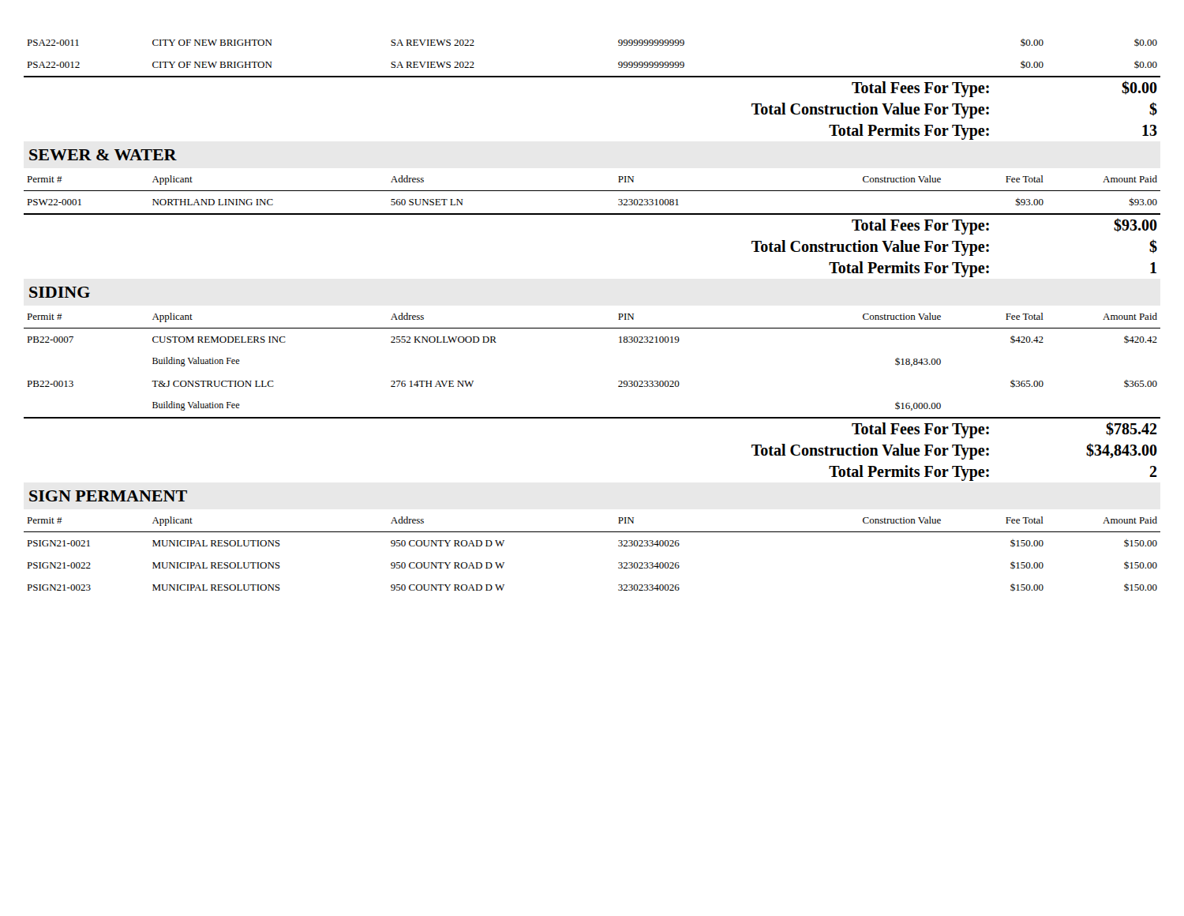| PSA22-0011 | CITY OF NEW BRIGHTON | SA REVIEWS 2022 | 9999999999999 | | $0.00 | $0.00 |
| PSA22-0012 | CITY OF NEW BRIGHTON | SA REVIEWS 2022 | 9999999999999 | | $0.00 | $0.00 |
| Total Fees For Type: | $0.00 |
| Total Construction Value For Type: | $ |
| Total Permits For Type: | 13 |
SEWER & WATER
| Permit # | Applicant | Address | PIN | Construction Value | Fee Total | Amount Paid |
| PSW22-0001 | NORTHLAND LINING INC | 560 SUNSET LN | 323023310081 | | $93.00 | $93.00 |
| Total Fees For Type: | $93.00 |
| Total Construction Value For Type: | $ |
| Total Permits For Type: | 1 |
SIDING
| Permit # | Applicant | Address | PIN | Construction Value | Fee Total | Amount Paid |
| PB22-0007 | CUSTOM REMODELERS INC | 2552 KNOLLWOOD DR | 183023210019 | | $420.42 | $420.42 |
| | Building Valuation Fee | | | $18,843.00 | | |
| PB22-0013 | T&J CONSTRUCTION LLC | 276 14TH AVE NW | 293023330020 | | $365.00 | $365.00 |
| | Building Valuation Fee | | | $16,000.00 | | |
| Total Fees For Type: | $785.42 |
| Total Construction Value For Type: | $34,843.00 |
| Total Permits For Type: | 2 |
SIGN PERMANENT
| Permit # | Applicant | Address | PIN | Construction Value | Fee Total | Amount Paid |
| PSIGN21-0021 | MUNICIPAL RESOLUTIONS | 950 COUNTY ROAD D W | 323023340026 | | $150.00 | $150.00 |
| PSIGN21-0022 | MUNICIPAL RESOLUTIONS | 950 COUNTY ROAD D W | 323023340026 | | $150.00 | $150.00 |
| PSIGN21-0023 | MUNICIPAL RESOLUTIONS | 950 COUNTY ROAD D W | 323023340026 | | $150.00 | $150.00 |